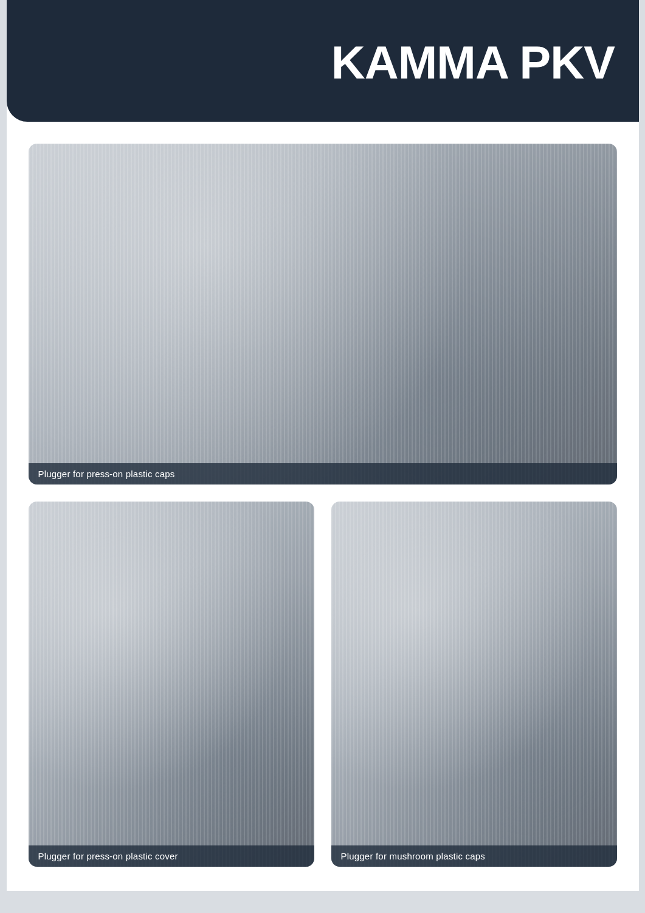KAMMA PKV
Plugger for press-on plastic caps
Plugger for press-on plastic cover
Plugger for mushroom plastic caps